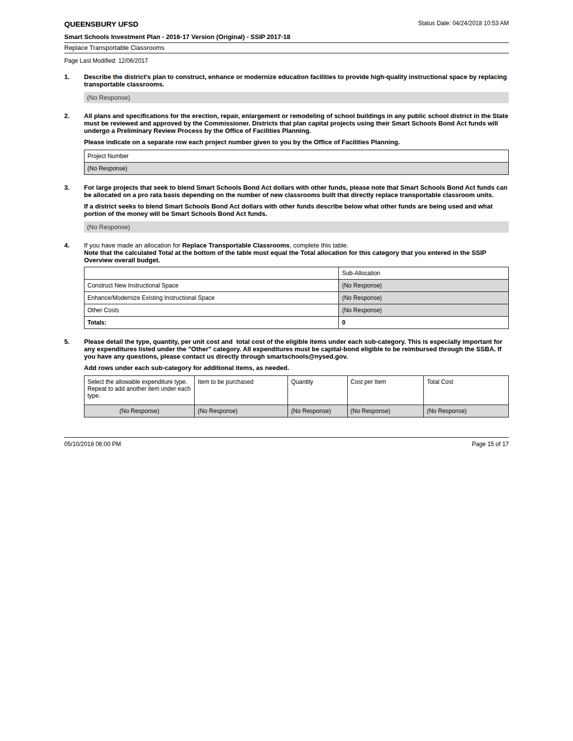QUEENSBURY UFSD
Status Date: 04/24/2018 10:53 AM
Smart Schools Investment Plan - 2016-17 Version (Original) - SSIP 2017-18
Replace Transportable Classrooms
Page Last Modified: 12/06/2017
1.
Describe the district's plan to construct, enhance or modernize education facilities to provide high-quality instructional space by replacing transportable classrooms.
(No Response)
2.
All plans and specifications for the erection, repair, enlargement or remodeling of school buildings in any public school district in the State must be reviewed and approved by the Commissioner. Districts that plan capital projects using their Smart Schools Bond Act funds will undergo a Preliminary Review Process by the Office of Facilities Planning.
Please indicate on a separate row each project number given to you by the Office of Facilities Planning.
| Project Number |
| --- |
| (No Response) |
3.
For large projects that seek to blend Smart Schools Bond Act dollars with other funds, please note that Smart Schools Bond Act funds can be allocated on a pro rata basis depending on the number of new classrooms built that directly replace transportable classroom units.
If a district seeks to blend Smart Schools Bond Act dollars with other funds describe below what other funds are being used and what portion of the money will be Smart Schools Bond Act funds.
(No Response)
4.
If you have made an allocation for Replace Transportable Classrooms, complete this table.
Note that the calculated Total at the bottom of the table must equal the Total allocation for this category that you entered in the SSIP Overview overall budget.
| | Sub-Allocation |
| Construct New Instructional Space | (No Response) |
| Enhance/Modernize Existing Instructional Space | (No Response) |
| Other Costs | (No Response) |
| Totals: | 0 |
5.
Please detail the type, quantity, per unit cost and total cost of the eligible items under each sub-category. This is especially important for any expenditures listed under the "Other" category. All expenditures must be capital-bond eligible to be reimbursed through the SSBA. If you have any questions, please contact us directly through smartschools@nysed.gov.
Add rows under each sub-category for additional items, as needed.
| Select the allowable expenditure type. Repeat to add another item under each type. | Item to be purchased | Quantity | Cost per Item | Total Cost |
| --- | --- | --- | --- | --- |
| (No Response) | (No Response) | (No Response) | (No Response) | (No Response) |
05/10/2018 06:00 PM
Page 15 of 17